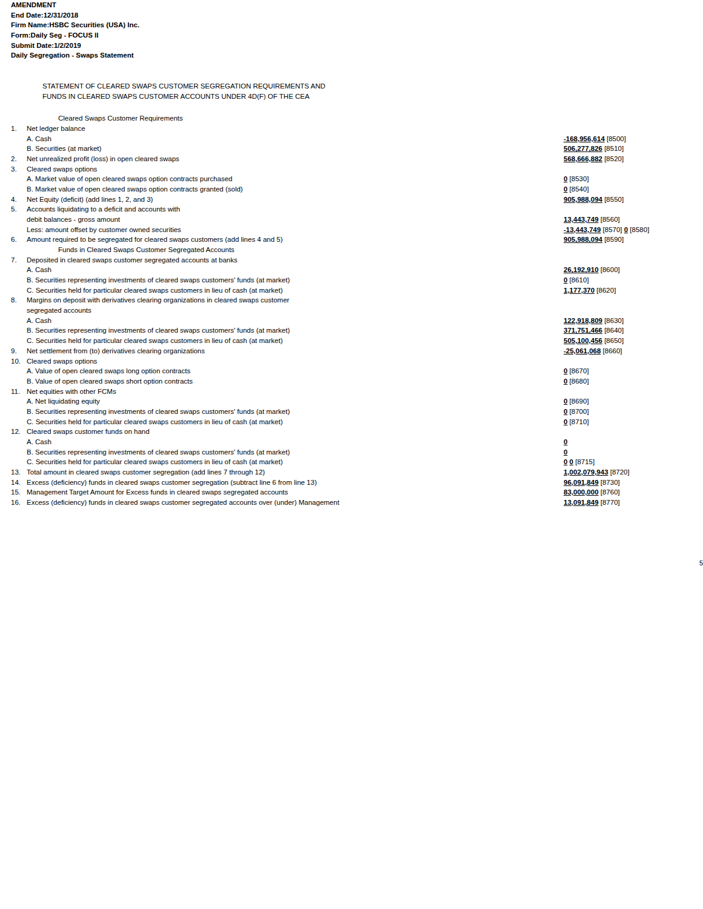AMENDMENT
End Date:12/31/2018
Firm Name:HSBC Securities (USA) Inc.
Form:Daily Seg - FOCUS II
Submit Date:1/2/2019
Daily Segregation - Swaps Statement
STATEMENT OF CLEARED SWAPS CUSTOMER SEGREGATION REQUIREMENTS AND
FUNDS IN CLEARED SWAPS CUSTOMER ACCOUNTS UNDER 4D(F) OF THE CEA
| | Cleared Swaps Customer Requirements | |
| 1. | Net ledger balance | |
| | A. Cash | -168,956,614 [8500] |
| | B. Securities (at market) | 506,277,826 [8510] |
| 2. | Net unrealized profit (loss) in open cleared swaps | 568,666,882 [8520] |
| 3. | Cleared swaps options | |
| | A. Market value of open cleared swaps option contracts purchased | 0 [8530] |
| | B. Market value of open cleared swaps option contracts granted (sold) | 0 [8540] |
| 4. | Net Equity (deficit) (add lines 1, 2, and 3) | 905,988,094 [8550] |
| 5. | Accounts liquidating to a deficit and accounts with | |
| | debit balances - gross amount | 13,443,749 [8560] |
| | Less: amount offset by customer owned securities | -13,443,749 [8570] 0 [8580] |
| 6. | Amount required to be segregated for cleared swaps customers (add lines 4 and 5) | 905,988,094 [8590] |
| | Funds in Cleared Swaps Customer Segregated Accounts | |
| 7. | Deposited in cleared swaps customer segregated accounts at banks | |
| | A. Cash | 26,192,910 [8600] |
| | B. Securities representing investments of cleared swaps customers' funds (at market) | 0 [8610] |
| | C. Securities held for particular cleared swaps customers in lieu of cash (at market) | 1,177,370 [8620] |
| 8. | Margins on deposit with derivatives clearing organizations in cleared swaps customer | |
| | segregated accounts | |
| | A. Cash | 122,918,809 [8630] |
| | B. Securities representing investments of cleared swaps customers' funds (at market) | 371,751,466 [8640] |
| | C. Securities held for particular cleared swaps customers in lieu of cash (at market) | 505,100,456 [8650] |
| 9. | Net settlement from (to) derivatives clearing organizations | -25,061,068 [8660] |
| 10. | Cleared swaps options | |
| | A. Value of open cleared swaps long option contracts | 0 [8670] |
| | B. Value of open cleared swaps short option contracts | 0 [8680] |
| 11. | Net equities with other FCMs | |
| | A. Net liquidating equity | 0 [8690] |
| | B. Securities representing investments of cleared swaps customers' funds (at market) | 0 [8700] |
| | C. Securities held for particular cleared swaps customers in lieu of cash (at market) | 0 [8710] |
| 12. | Cleared swaps customer funds on hand | |
| | A. Cash | 0 |
| | B. Securities representing investments of cleared swaps customers' funds (at market) | 0 |
| | C. Securities held for particular cleared swaps customers in lieu of cash (at market) | 0 0 [8715] |
| 13. | Total amount in cleared swaps customer segregation (add lines 7 through 12) | 1,002,079,943 [8720] |
| 14. | Excess (deficiency) funds in cleared swaps customer segregation (subtract line 6 from line 13) | 96,091,849 [8730] |
| 15. | Management Target Amount for Excess funds in cleared swaps segregated accounts | 83,000,000 [8760] |
| 16. | Excess (deficiency) funds in cleared swaps customer segregated accounts over (under) Management | 13,091,849 [8770] |
5